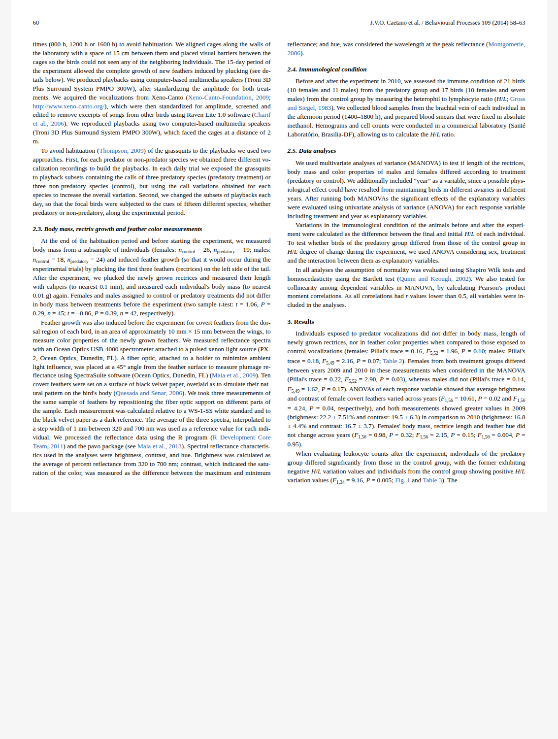60 J.V.O. Caetano et al. / Behavioural Processes 109 (2014) 58–63
times (800 h, 1200 h or 1600 h) to avoid habituation. We aligned cages along the walls of the laboratory with a space of 15 cm between them and placed visual barriers between the cages so the birds could not seen any of the neighboring individuals. The 15-day period of the experiment allowed the complete growth of new feathers induced by plucking (see details below). We produced playbacks using computer-based multimedia speakers (Troni 3D Plus Surround System PMPO 300W), after standardizing the amplitude for both treatments. We acquired the vocalizations from Xeno-Canto (Xeno-Canto-Foundation, 2009; http://www.xeno-canto.org/), which were then standardized for amplitude, screened and edited to remove excerpts of songs from other birds using Raven Lite 1.0 software (Charif et al., 2006). We reproduced playbacks using two computer-based multimedia speakers (Troni 3D Plus Surround System PMPO 300W), which faced the cages at a distance of 2 m.
To avoid habituation (Thompson, 2009) of the grassquits to the playbacks we used two approaches. First, for each predator or non-predator species we obtained three different vocalization recordings to build the playbacks. In each daily trial we exposed the grassquits to playback subsets containing the calls of three predatory species (predatory treatment) or three non-predatory species (control), but using the call variations obtained for each species to increase the overall variation. Second, we changed the subsets of playbacks each day, so that the focal birds were subjected to the cues of fifteen different species, whether predatory or non-predatory, along the experimental period.
2.3. Body mass, rectrix growth and feather color measurements
At the end of the habituation period and before starting the experiment, we measured body mass from a subsample of individuals (females: ncontrol = 26, npredatory = 19; males: ncontrol = 18, npredatory = 24) and induced feather growth (so that it would occur during the experimental trials) by plucking the first three feathers (rectrices) on the left side of the tail. After the experiment, we plucked the newly grown rectrices and measured their length with calipers (to nearest 0.1 mm), and measured each individual's body mass (to nearest 0.01 g) again. Females and males assigned to control or predatory treatments did not differ in body mass between treatments before the experiment (two sample t-test: t = 1.06, P = 0.29, n = 45; t = −0.86, P = 0.39, n = 42, respectively).
Feather growth was also induced before the experiment for covert feathers from the dorsal region of each bird, in an area of approximately 10 mm × 15 mm between the wings, to measure color properties of the newly grown feathers. We measured reflectance spectra with an Ocean Optics USB-4000 spectrometer attached to a pulsed xenon light source (PX-2, Ocean Optics, Dunedin, FL). A fiber optic, attached to a holder to minimize ambient light influence, was placed at a 45° angle from the feather surface to measure plumage reflectance using SpectraSuite software (Ocean Optics, Dunedin, FL) (Maia et al., 2009). Ten covert feathers were set on a surface of black velvet paper, overlaid as to simulate their natural pattern on the bird's body (Quesada and Senar, 2006). We took three measurements of the same sample of feathers by repositioning the fiber optic support on different parts of the sample. Each measurement was calculated relative to a WS-1-SS white standard and to the black velvet paper as a dark reference. The average of the three spectra, interpolated to a step width of 1 nm between 320 and 700 nm was used as a reference value for each individual. We processed the reflectance data using the R program (R Development Core Team, 2011) and the pavo package (see Maia et al., 2013). Spectral reflectance characteristics used in the analyses were brightness, contrast, and hue. Brightness was calculated as the average of percent reflectance from 320 to 700 nm; contrast, which indicated the saturation of the color, was measured as the difference between the maximum and minimum reflectance; and hue, was considered the wavelength at the peak reflectance (Montgomerie, 2006).
2.4. Immunological condition
Before and after the experiment in 2010, we assessed the immune condition of 21 birds (10 females and 11 males) from the predatory group and 17 birds (10 females and seven males) from the control group by measuring the heterophil to lymphocyte ratio (H/L; Gross and Siegel, 1983). We collected blood samples from the brachial vein of each individual in the afternoon period (1400–1800 h), and prepared blood smears that were fixed in absolute methanol. Hemograms and cell counts were conducted in a commercial laboratory (Santé Laboratório, Brasilia-DF), allowing us to calculate the H/L ratio.
2.5. Data analyses
We used multivariate analyses of variance (MANOVA) to test if length of the rectrices, body mass and color properties of males and females differed according to treatment (predatory or control). We additionally included “year” as a variable, since a possible physiological effect could have resulted from maintaining birds in different aviaries in different years. After running both MANOVAs the significant effects of the explanatory variables were evaluated using univariate analysis of variance (ANOVA) for each response variable including treatment and year as explanatory variables.
Variations in the immunological condition of the animals before and after the experiment were calculated as the difference between the final and initial H/L of each individual. To test whether birds of the predatory group differed from those of the control group in H/L degree of change during the experiment, we used ANOVA considering sex, treatment and the interaction between them as explanatory variables.
In all analyses the assumption of normality was evaluated using Shapiro Wilk tests and homoscedasticity using the Bartlett test (Quinn and Keough, 2002). We also tested for collinearity among dependent variables in MANOVA, by calculating Pearson's product moment correlations. As all correlations had r values lower than 0.5, all variables were included in the analyses.
3. Results
Individuals exposed to predator vocalizations did not differ in body mass, length of newly grown rectrices, nor in feather color properties when compared to those exposed to control vocalizations (females: Pillai's trace = 0.16, F5,52 = 1.96, P = 0.10; males: Pillai's trace = 0.18, F5,49 = 2.16, P = 0.07; Table 2). Females from both treatment groups differed between years 2009 and 2010 in these measurements when considered in the MANOVA (Pillai's trace = 0.22, F5,52 = 2.90, P = 0.03), whereas males did not (Pillai's trace = 0.14, F5,49 = 1.62, P = 0.17). ANOVAs of each response variable showed that average brightness and contrast of female covert feathers varied across years (F1,56 = 10.61, P = 0.02 and F1,56 = 4.24, P = 0.04, respectively), and both measurements showed greater values in 2009 (brightness: 22.2 ± 7.51% and contrast: 19.5 ± 6.3) in comparison to 2010 (brightness: 16.8 ± 4.4% and contrast: 16.7 ± 3.7). Females' body mass, rectrice length and feather hue did not change across years (F1,56 = 0.98, P = 0.32; F1,56 = 2.15, P = 0.15; F1,56 = 0.004, P = 0.95).
When evaluating leukocyte counts after the experiment, individuals of the predatory group differed significantly from those in the control group, with the former exhibiting negative H/L variation values and individuals from the control group showing positive H/L variation values (F1,34 = 9.16, P = 0.005; Fig. 1 and Table 3). The